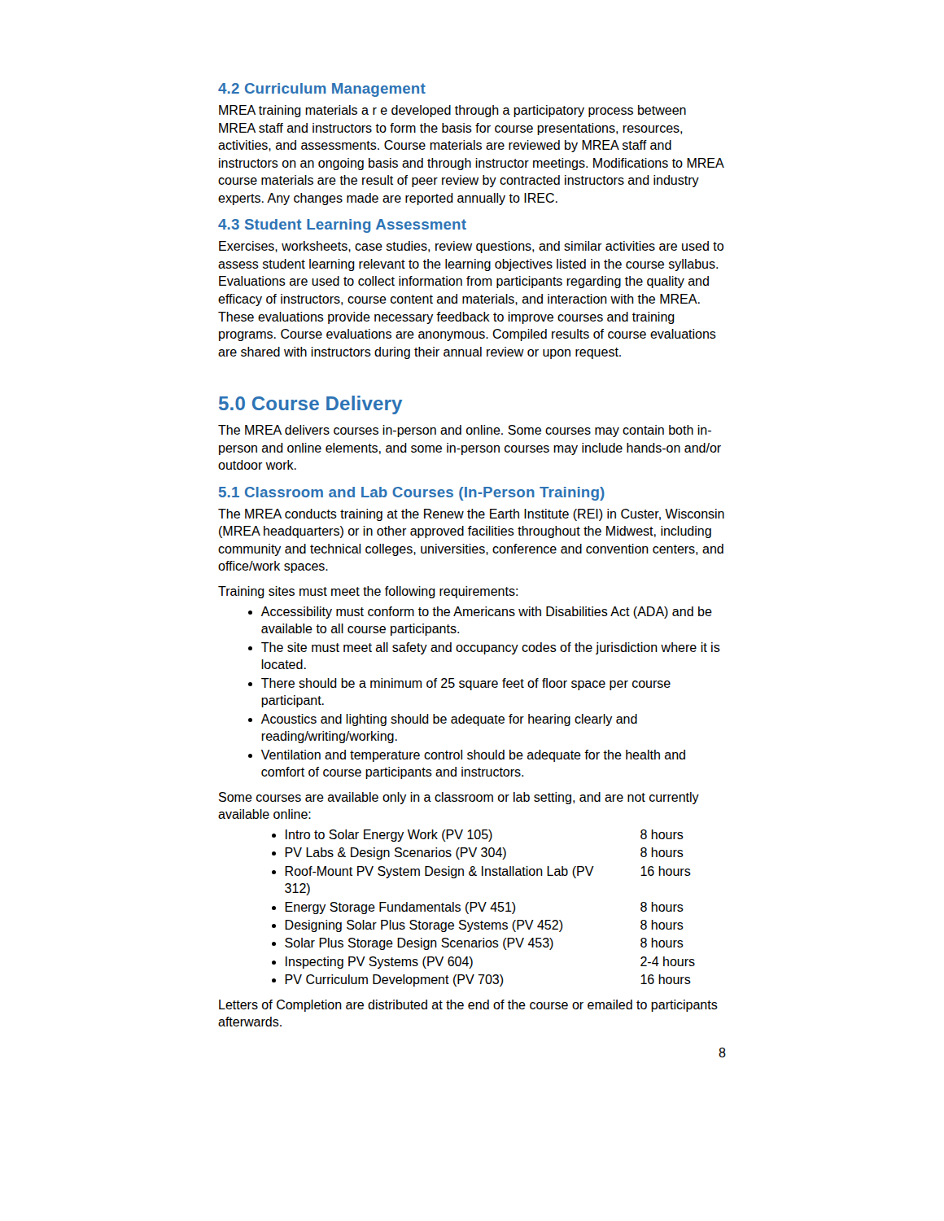4.2 Curriculum Management
MREA training materials a r e developed through a participatory process between MREA staff and instructors to form the basis for course presentations, resources, activities, and assessments. Course materials are reviewed by MREA staff and instructors on an ongoing basis and through instructor meetings. Modifications to MREA course materials are the result of peer review by contracted instructors and industry experts. Any changes made are reported annually to IREC.
4.3 Student Learning Assessment
Exercises, worksheets, case studies, review questions, and similar activities are used to assess student learning relevant to the learning objectives listed in the course syllabus. Evaluations are used to collect information from participants regarding the quality and efficacy of instructors, course content and materials, and interaction with the MREA. These evaluations provide necessary feedback to improve courses and training programs. Course evaluations are anonymous. Compiled results of course evaluations are shared with instructors during their annual review or upon request.
5.0 Course Delivery
The MREA delivers courses in-person and online. Some courses may contain both in-person and online elements, and some in-person courses may include hands-on and/or outdoor work.
5.1 Classroom and Lab Courses (In-Person Training)
The MREA conducts training at the Renew the Earth Institute (REI) in Custer, Wisconsin (MREA headquarters) or in other approved facilities throughout the Midwest, including community and technical colleges, universities, conference and convention centers, and office/work spaces.
Training sites must meet the following requirements:
Accessibility must conform to the Americans with Disabilities Act (ADA) and be available to all course participants.
The site must meet all safety and occupancy codes of the jurisdiction where it is located.
There should be a minimum of 25 square feet of floor space per course participant.
Acoustics and lighting should be adequate for hearing clearly and reading/writing/working.
Ventilation and temperature control should be adequate for the health and comfort of course participants and instructors.
Some courses are available only in a classroom or lab setting, and are not currently available online:
Intro to Solar Energy Work (PV 105) 8 hours
PV Labs & Design Scenarios (PV 304) 8 hours
Roof-Mount PV System Design & Installation Lab (PV 312) 16 hours
Energy Storage Fundamentals (PV 451) 8 hours
Designing Solar Plus Storage Systems (PV 452) 8 hours
Solar Plus Storage Design Scenarios (PV 453) 8 hours
Inspecting PV Systems (PV 604) 2-4 hours
PV Curriculum Development (PV 703) 16 hours
Letters of Completion are distributed at the end of the course or emailed to participants afterwards.
8